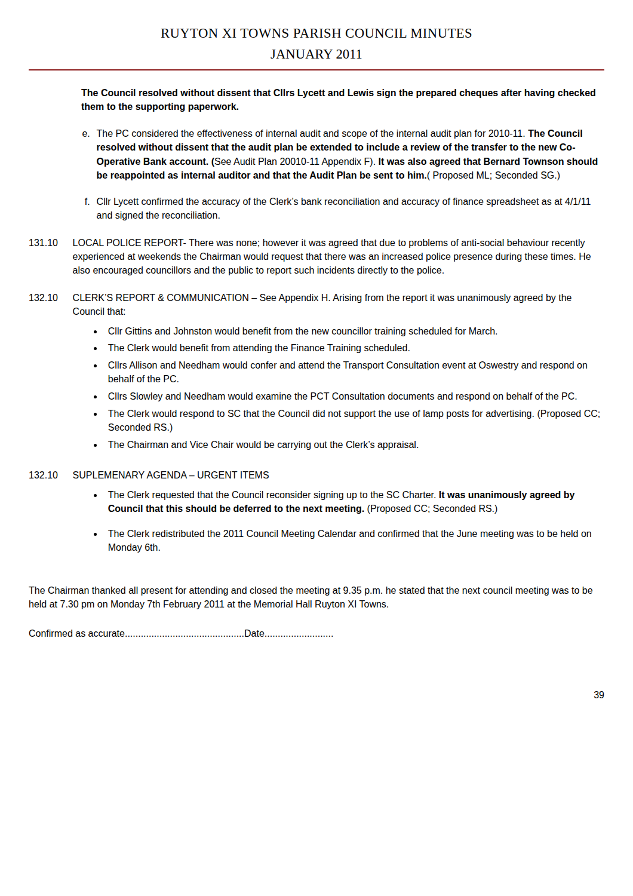RUYTON XI TOWNS PARISH COUNCIL MINUTES
JANUARY 2011
The Council resolved without dissent that Cllrs Lycett and Lewis sign the prepared cheques after having checked them to the supporting paperwork.
The PC considered the effectiveness of internal audit and scope of the internal audit plan for 2010-11. The Council resolved without dissent that the audit plan be extended to include a review of the transfer to the new Co-Operative Bank account. (See Audit Plan 20010-11 Appendix F). It was also agreed that Bernard Townson should be reappointed as internal auditor and that the Audit Plan be sent to him.( Proposed ML; Seconded SG.)
Cllr Lycett confirmed the accuracy of the Clerk’s bank reconciliation and accuracy of finance spreadsheet as at 4/1/11 and signed the reconciliation.
131.10
LOCAL POLICE REPORT- There was none; however it was agreed that due to problems of anti-social behaviour recently experienced at weekends the Chairman would request that there was an increased police presence during these times. He also encouraged councillors and the public to report such incidents directly to the police.
132.10
CLERK’S REPORT & COMMUNICATION – See Appendix H. Arising from the report it was unanimously agreed by the Council that:
Cllr Gittins and Johnston would benefit from the new councillor training scheduled for March.
The Clerk would benefit from attending the Finance Training scheduled.
Cllrs Allison and Needham would confer and attend the Transport Consultation event at Oswestry and respond on behalf of the PC.
Cllrs Slowley and Needham would examine the PCT Consultation documents and respond on behalf of the PC.
The Clerk would respond to SC that the Council did not support the use of lamp posts for advertising. (Proposed CC; Seconded RS.)
The Chairman and Vice Chair would be carrying out the Clerk’s appraisal.
132.10
SUPLEMENARY AGENDA – URGENT ITEMS
The Clerk requested that the Council reconsider signing up to the SC Charter. It was unanimously agreed by Council that this should be deferred to the next meeting. (Proposed CC; Seconded RS.)
The Clerk redistributed the 2011 Council Meeting Calendar and confirmed that the June meeting was to be held on Monday 6th.
The Chairman thanked all present for attending and closed the meeting at 9.35 p.m. he stated that the next council meeting was to be held at 7.30 pm on Monday 7th February 2011 at the Memorial Hall Ruyton XI Towns.
Confirmed as accurate.............................................Date..........................
39